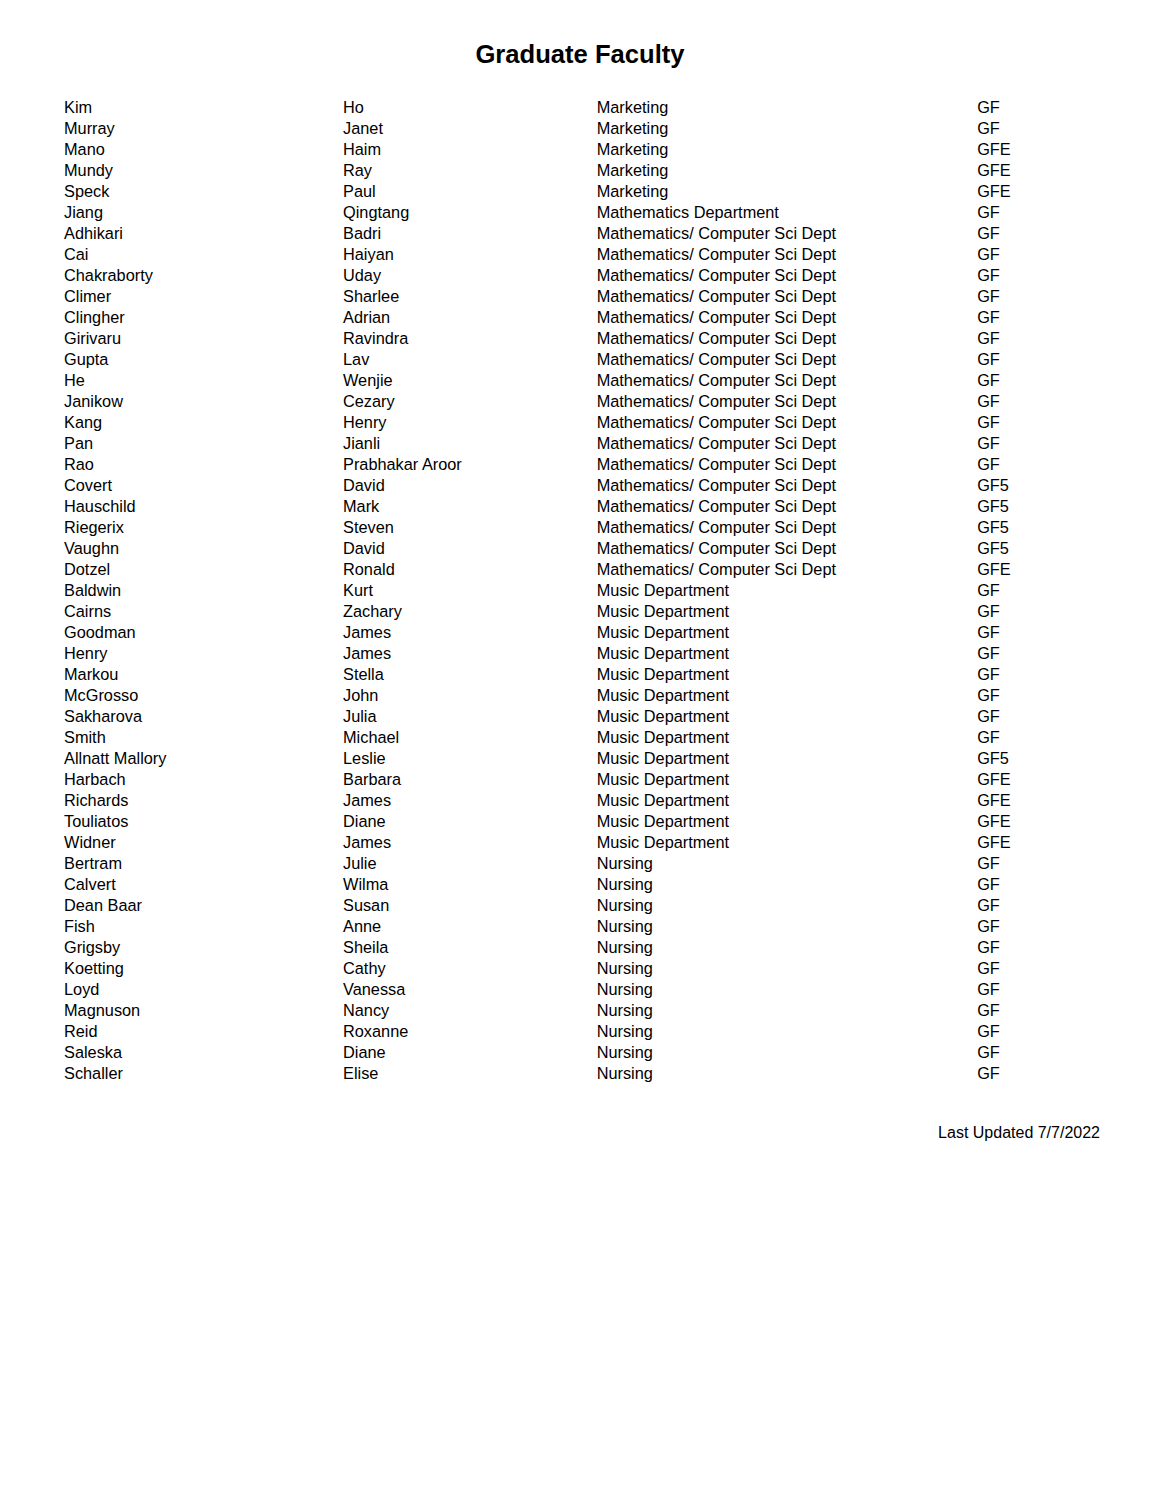Graduate Faculty
| Kim | Ho | Marketing | GF |
| Murray | Janet | Marketing | GF |
| Mano | Haim | Marketing | GFE |
| Mundy | Ray | Marketing | GFE |
| Speck | Paul | Marketing | GFE |
| Jiang | Qingtang | Mathematics Department | GF |
| Adhikari | Badri | Mathematics/ Computer Sci Dept | GF |
| Cai | Haiyan | Mathematics/ Computer Sci Dept | GF |
| Chakraborty | Uday | Mathematics/ Computer Sci Dept | GF |
| Climer | Sharlee | Mathematics/ Computer Sci Dept | GF |
| Clingher | Adrian | Mathematics/ Computer Sci Dept | GF |
| Girivaru | Ravindra | Mathematics/ Computer Sci Dept | GF |
| Gupta | Lav | Mathematics/ Computer Sci Dept | GF |
| He | Wenjie | Mathematics/ Computer Sci Dept | GF |
| Janikow | Cezary | Mathematics/ Computer Sci Dept | GF |
| Kang | Henry | Mathematics/ Computer Sci Dept | GF |
| Pan | Jianli | Mathematics/ Computer Sci Dept | GF |
| Rao | Prabhakar Aroor | Mathematics/ Computer Sci Dept | GF |
| Covert | David | Mathematics/ Computer Sci Dept | GF5 |
| Hauschild | Mark | Mathematics/ Computer Sci Dept | GF5 |
| Riegerix | Steven | Mathematics/ Computer Sci Dept | GF5 |
| Vaughn | David | Mathematics/ Computer Sci Dept | GF5 |
| Dotzel | Ronald | Mathematics/ Computer Sci Dept | GFE |
| Baldwin | Kurt | Music Department | GF |
| Cairns | Zachary | Music Department | GF |
| Goodman | James | Music Department | GF |
| Henry | James | Music Department | GF |
| Markou | Stella | Music Department | GF |
| McGrosso | John | Music Department | GF |
| Sakharova | Julia | Music Department | GF |
| Smith | Michael | Music Department | GF |
| Allnatt Mallory | Leslie | Music Department | GF5 |
| Harbach | Barbara | Music Department | GFE |
| Richards | James | Music Department | GFE |
| Touliatos | Diane | Music Department | GFE |
| Widner | James | Music Department | GFE |
| Bertram | Julie | Nursing | GF |
| Calvert | Wilma | Nursing | GF |
| Dean Baar | Susan | Nursing | GF |
| Fish | Anne | Nursing | GF |
| Grigsby | Sheila | Nursing | GF |
| Koetting | Cathy | Nursing | GF |
| Loyd | Vanessa | Nursing | GF |
| Magnuson | Nancy | Nursing | GF |
| Reid | Roxanne | Nursing | GF |
| Saleska | Diane | Nursing | GF |
| Schaller | Elise | Nursing | GF |
Last Updated 7/7/2022